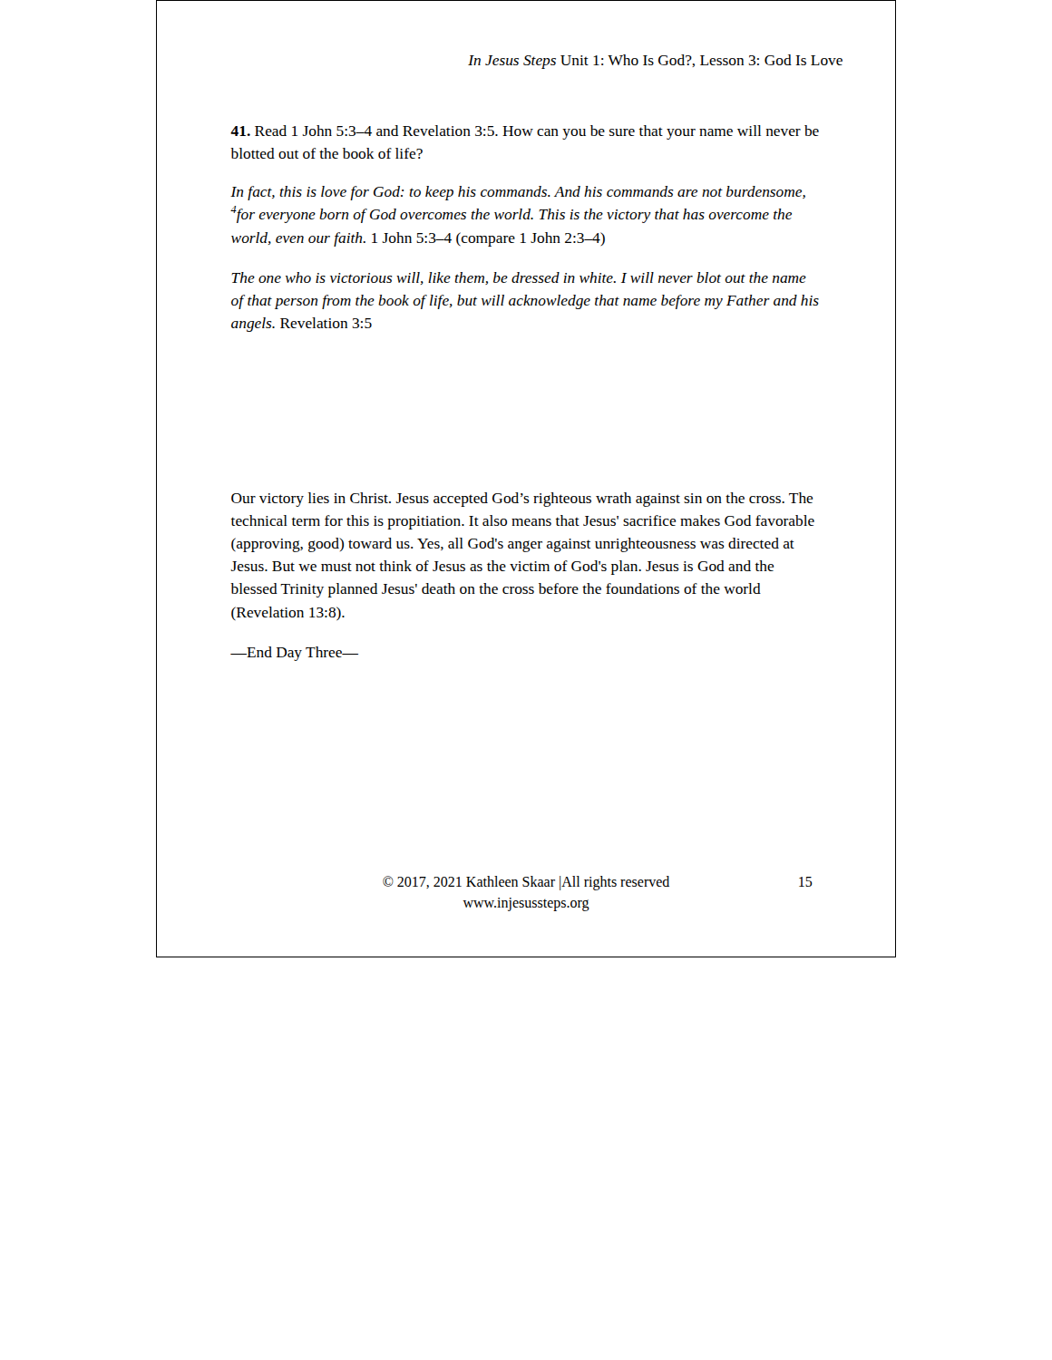In Jesus Steps Unit 1: Who Is God?, Lesson 3: God Is Love
41. Read 1 John 5:3–4 and Revelation 3:5. How can you be sure that your name will never be blotted out of the book of life?
In fact, this is love for God: to keep his commands. And his commands are not burdensome, 4for everyone born of God overcomes the world. This is the victory that has overcome the world, even our faith. 1 John 5:3–4 (compare 1 John 2:3–4)
The one who is victorious will, like them, be dressed in white. I will never blot out the name of that person from the book of life, but will acknowledge that name before my Father and his angels. Revelation 3:5
Our victory lies in Christ. Jesus accepted God’s righteous wrath against sin on the cross. The technical term for this is propitiation. It also means that Jesus' sacrifice makes God favorable (approving, good) toward us. Yes, all God's anger against unrighteousness was directed at Jesus. But we must not think of Jesus as the victim of God's plan. Jesus is God and the blessed Trinity planned Jesus' death on the cross before the foundations of the world (Revelation 13:8).
—End Day Three—
© 2017, 2021 Kathleen Skaar |All rights reserved www.injesussteps.org 15